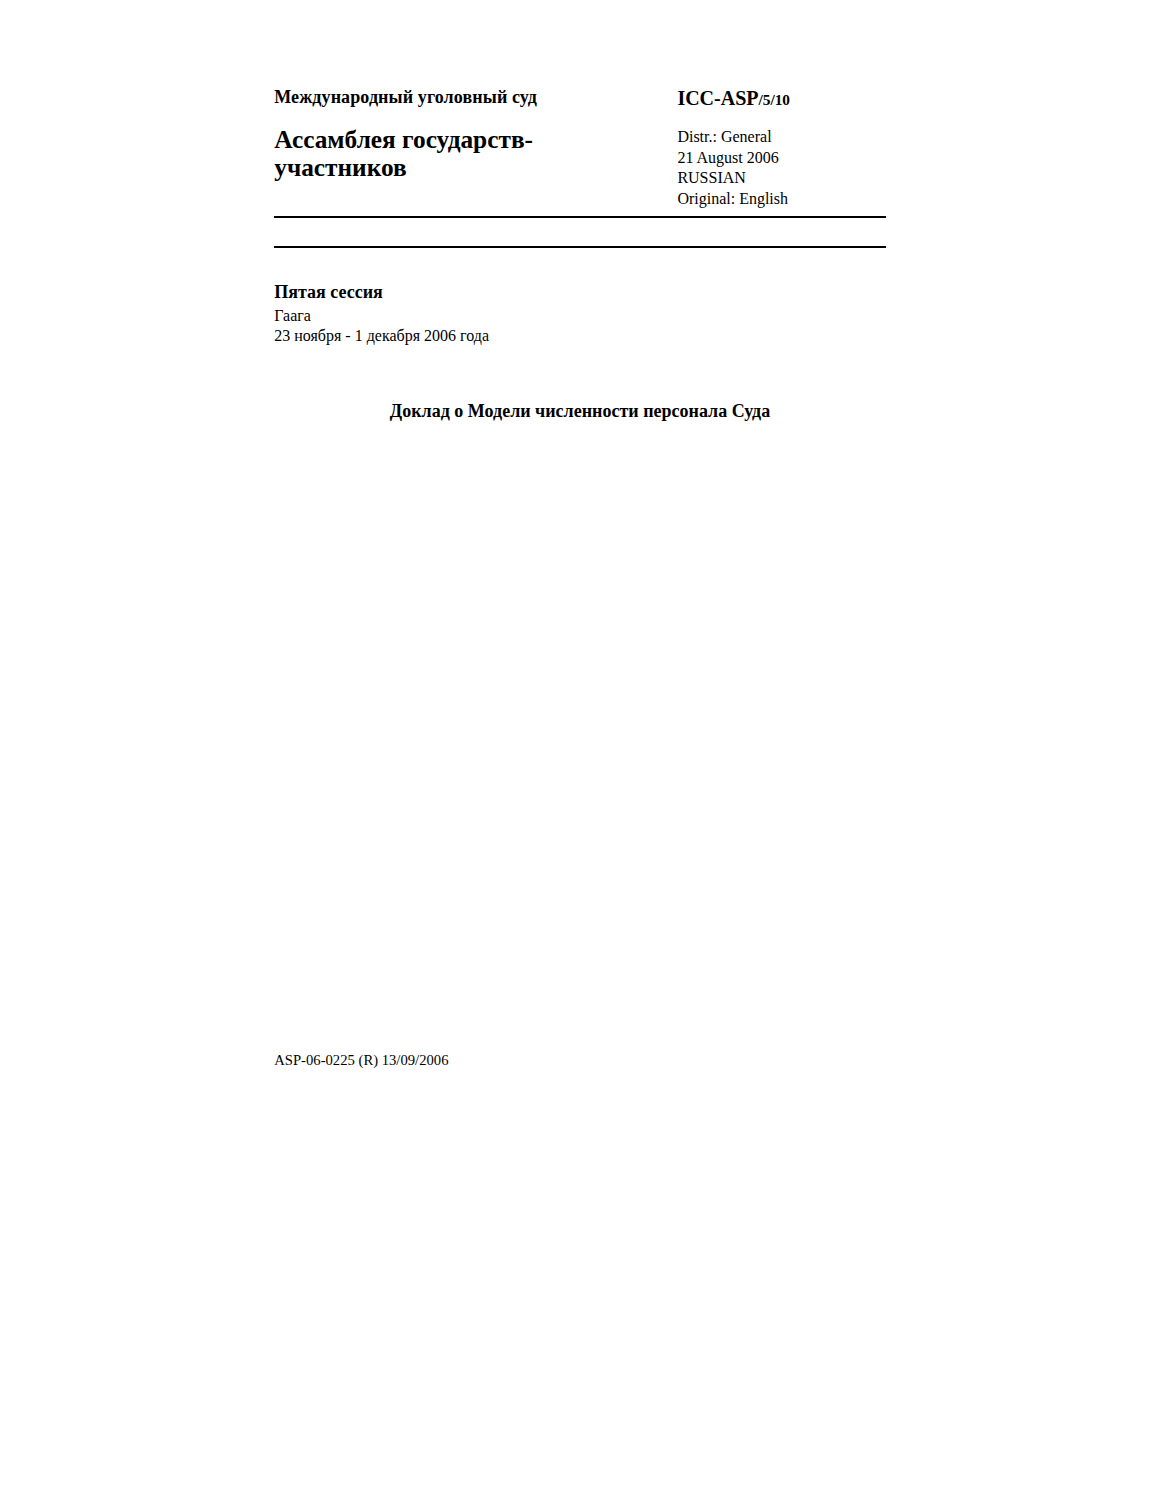| Международный уголовный суд Ассамблея государств-участников | ICC-ASP /5/10 Distr.: General 21 August 2006 RUSSIAN Original: English |
Пятая сессия
Гаага
23 ноября - 1 декабря 2006 года
Доклад о Модели численности персонала Суда
ASP-06-0225 (R) 13/09/2006